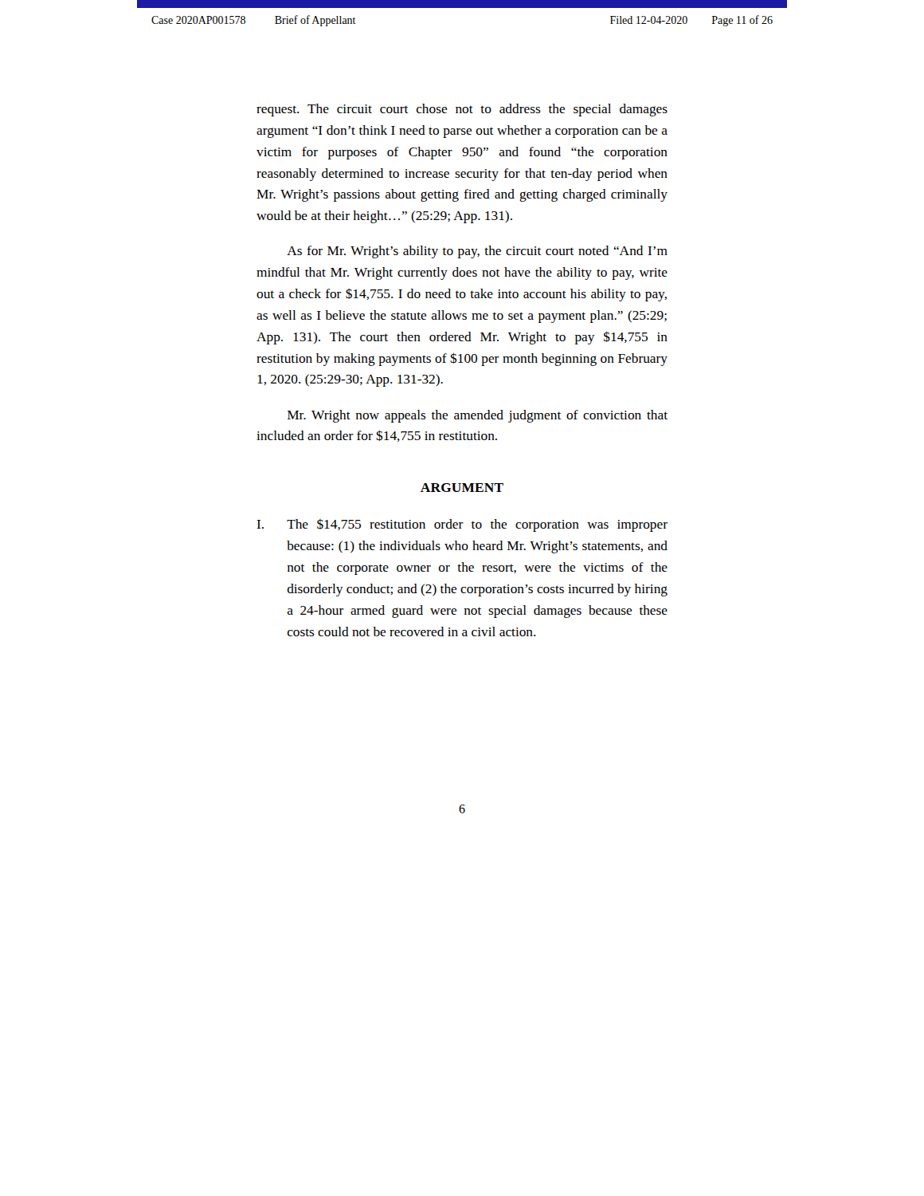Case 2020AP001578 Brief of Appellant Filed 12-04-2020 Page 11 of 26
request. The circuit court chose not to address the special damages argument “I don’t think I need to parse out whether a corporation can be a victim for purposes of Chapter 950” and found “the corporation reasonably determined to increase security for that ten-day period when Mr. Wright’s passions about getting fired and getting charged criminally would be at their height…” (25:29; App. 131).
As for Mr. Wright’s ability to pay, the circuit court noted “And I’m mindful that Mr. Wright currently does not have the ability to pay, write out a check for $14,755. I do need to take into account his ability to pay, as well as I believe the statute allows me to set a payment plan.” (25:29; App. 131). The court then ordered Mr. Wright to pay $14,755 in restitution by making payments of $100 per month beginning on February 1, 2020. (25:29-30; App. 131-32).
Mr. Wright now appeals the amended judgment of conviction that included an order for $14,755 in restitution.
ARGUMENT
I. The $14,755 restitution order to the corporation was improper because: (1) the individuals who heard Mr. Wright’s statements, and not the corporate owner or the resort, were the victims of the disorderly conduct; and (2) the corporation’s costs incurred by hiring a 24-hour armed guard were not special damages because these costs could not be recovered in a civil action.
6